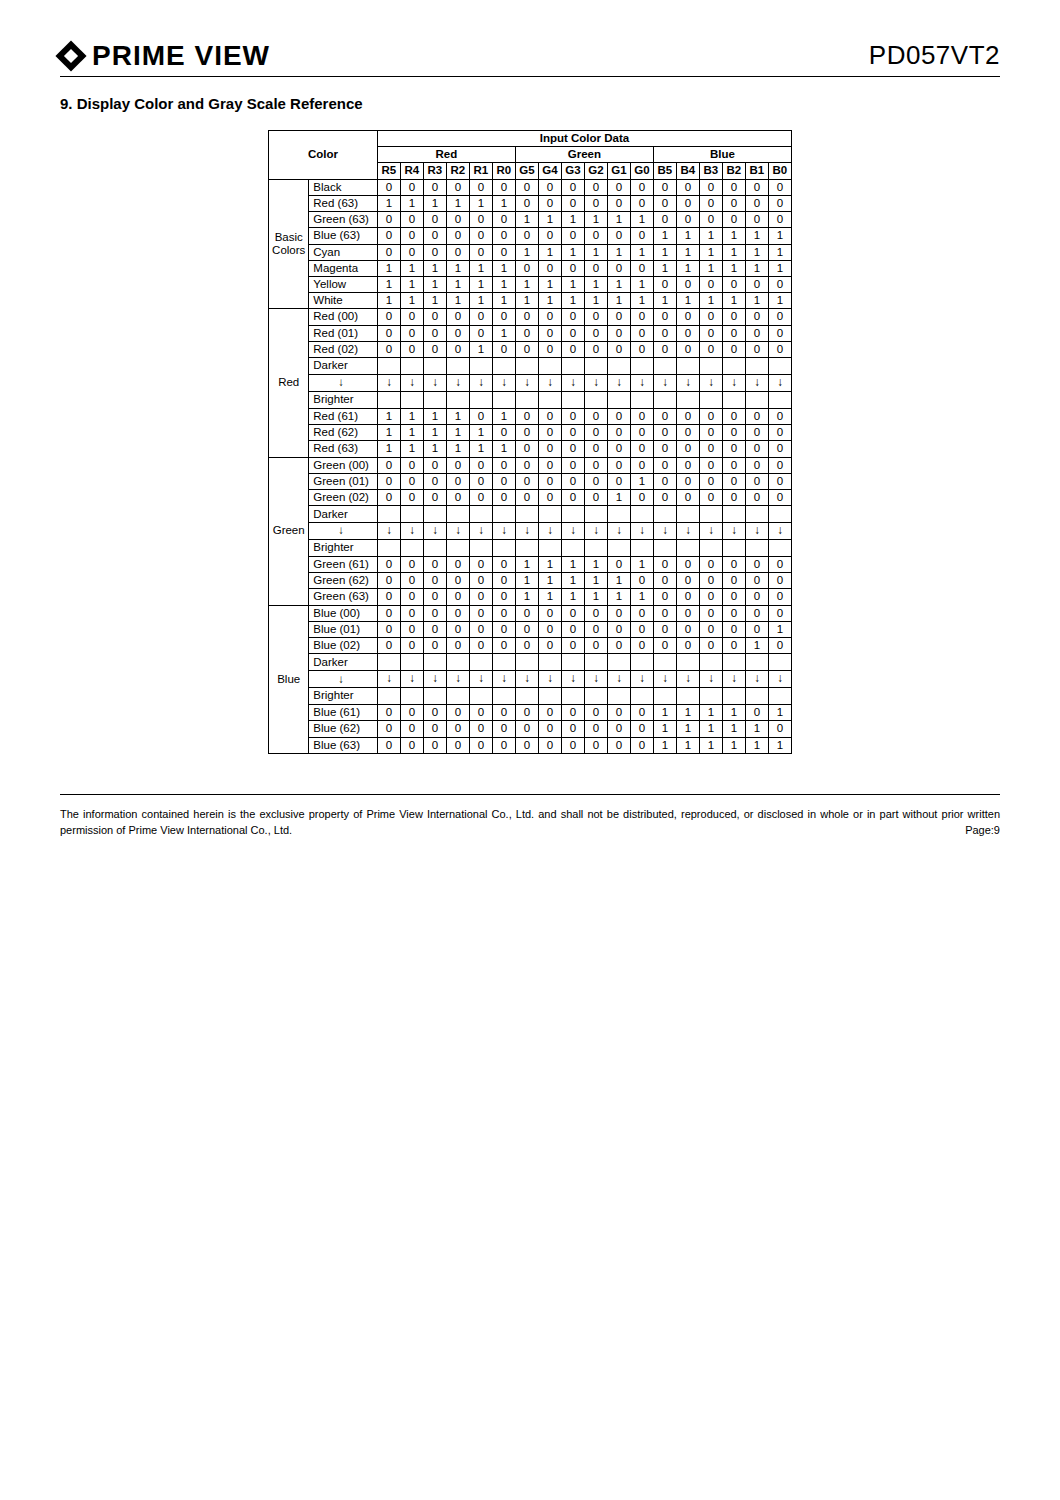PRIME VIEW
PD057VT2
9. Display Color and Gray Scale Reference
| Color | Input Color Data |
| --- | --- |
| Red | Green | Blue |
| R5 | R4 | R3 | R2 | R1 | R0 | G5 | G4 | G3 | G2 | G1 | G0 | B5 | B4 | B3 | B2 | B1 | B0 |
| Basic Colors | Black | 0 | 0 | 0 | 0 | 0 | 0 | 0 | 0 | 0 | 0 | 0 | 0 | 0 | 0 | 0 | 0 | 0 | 0 |
| Red (63) | 1 | 1 | 1 | 1 | 1 | 1 | 0 | 0 | 0 | 0 | 0 | 0 | 0 | 0 | 0 | 0 | 0 | 0 |
| Green (63) | 0 | 0 | 0 | 0 | 0 | 0 | 1 | 1 | 1 | 1 | 1 | 1 | 0 | 0 | 0 | 0 | 0 | 0 |
| Blue (63) | 0 | 0 | 0 | 0 | 0 | 0 | 0 | 0 | 0 | 0 | 0 | 0 | 1 | 1 | 1 | 1 | 1 | 1 |
| Cyan | 0 | 0 | 0 | 0 | 0 | 0 | 1 | 1 | 1 | 1 | 1 | 1 | 1 | 1 | 1 | 1 | 1 | 1 |
| Magenta | 1 | 1 | 1 | 1 | 1 | 1 | 0 | 0 | 0 | 0 | 0 | 0 | 1 | 1 | 1 | 1 | 1 | 1 |
| Yellow | 1 | 1 | 1 | 1 | 1 | 1 | 1 | 1 | 1 | 1 | 1 | 1 | 0 | 0 | 0 | 0 | 0 | 0 |
| White | 1 | 1 | 1 | 1 | 1 | 1 | 1 | 1 | 1 | 1 | 1 | 1 | 1 | 1 | 1 | 1 | 1 | 1 |
| Red | Red (00) | 0 | 0 | 0 | 0 | 0 | 0 | 0 | 0 | 0 | 0 | 0 | 0 | 0 | 0 | 0 | 0 | 0 | 0 |
| Red (01) | 0 | 0 | 0 | 0 | 0 | 1 | 0 | 0 | 0 | 0 | 0 | 0 | 0 | 0 | 0 | 0 | 0 | 0 |
| Red (02) | 0 | 0 | 0 | 0 | 1 | 0 | 0 | 0 | 0 | 0 | 0 | 0 | 0 | 0 | 0 | 0 | 0 | 0 |
| Darker | | | | | | | | | | | | | | | | | | |
| ↓ | ↓ | ↓ | ↓ | ↓ | ↓ | ↓ | ↓ | ↓ | ↓ | ↓ | ↓ | ↓ | ↓ | ↓ | ↓ | ↓ | ↓ | ↓ |
| Brighter | | | | | | | | | | | | | | | | | | |
| Red (61) | 1 | 1 | 1 | 1 | 0 | 1 | 0 | 0 | 0 | 0 | 0 | 0 | 0 | 0 | 0 | 0 | 0 | 0 |
| Red (62) | 1 | 1 | 1 | 1 | 1 | 0 | 0 | 0 | 0 | 0 | 0 | 0 | 0 | 0 | 0 | 0 | 0 | 0 |
| Red (63) | 1 | 1 | 1 | 1 | 1 | 1 | 0 | 0 | 0 | 0 | 0 | 0 | 0 | 0 | 0 | 0 | 0 | 0 |
| Green | Green (00) | 0 | 0 | 0 | 0 | 0 | 0 | 0 | 0 | 0 | 0 | 0 | 0 | 0 | 0 | 0 | 0 | 0 | 0 |
| Green (01) | 0 | 0 | 0 | 0 | 0 | 0 | 0 | 0 | 0 | 0 | 0 | 1 | 0 | 0 | 0 | 0 | 0 | 0 |
| Green (02) | 0 | 0 | 0 | 0 | 0 | 0 | 0 | 0 | 0 | 0 | 1 | 0 | 0 | 0 | 0 | 0 | 0 | 0 |
| Darker | | | | | | | | | | | | | | | | | | |
| ↓ | ↓ | ↓ | ↓ | ↓ | ↓ | ↓ | ↓ | ↓ | ↓ | ↓ | ↓ | ↓ | ↓ | ↓ | ↓ | ↓ | ↓ | ↓ |
| Brighter | | | | | | | | | | | | | | | | | | |
| Green (61) | 0 | 0 | 0 | 0 | 0 | 0 | 1 | 1 | 1 | 1 | 0 | 1 | 0 | 0 | 0 | 0 | 0 | 0 |
| Green (62) | 0 | 0 | 0 | 0 | 0 | 0 | 1 | 1 | 1 | 1 | 1 | 0 | 0 | 0 | 0 | 0 | 0 | 0 |
| Green (63) | 0 | 0 | 0 | 0 | 0 | 0 | 1 | 1 | 1 | 1 | 1 | 1 | 0 | 0 | 0 | 0 | 0 | 0 |
| Blue | Blue (00) | 0 | 0 | 0 | 0 | 0 | 0 | 0 | 0 | 0 | 0 | 0 | 0 | 0 | 0 | 0 | 0 | 0 | 0 |
| Blue (01) | 0 | 0 | 0 | 0 | 0 | 0 | 0 | 0 | 0 | 0 | 0 | 0 | 0 | 0 | 0 | 0 | 0 | 1 |
| Blue (02) | 0 | 0 | 0 | 0 | 0 | 0 | 0 | 0 | 0 | 0 | 0 | 0 | 0 | 0 | 0 | 0 | 1 | 0 |
| Darker | | | | | | | | | | | | | | | | | | |
| ↓ | ↓ | ↓ | ↓ | ↓ | ↓ | ↓ | ↓ | ↓ | ↓ | ↓ | ↓ | ↓ | ↓ | ↓ | ↓ | ↓ | ↓ | ↓ |
| Brighter | | | | | | | | | | | | | | | | | | |
| Blue (61) | 0 | 0 | 0 | 0 | 0 | 0 | 0 | 0 | 0 | 0 | 0 | 0 | 1 | 1 | 1 | 1 | 0 | 1 |
| Blue (62) | 0 | 0 | 0 | 0 | 0 | 0 | 0 | 0 | 0 | 0 | 0 | 0 | 1 | 1 | 1 | 1 | 1 | 0 |
| Blue (63) | 0 | 0 | 0 | 0 | 0 | 0 | 0 | 0 | 0 | 0 | 0 | 0 | 1 | 1 | 1 | 1 | 1 | 1 |
The information contained herein is the exclusive property of Prime View International Co., Ltd. and shall not be distributed, reproduced, or disclosed in whole or in part without prior written permission of Prime View International Co., Ltd. Page:9